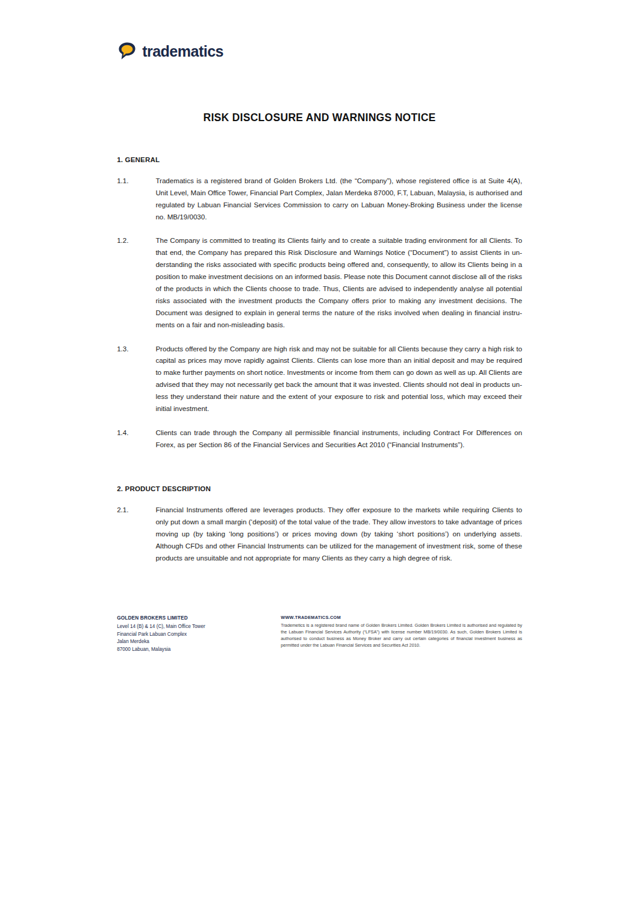tradematics
RISK DISCLOSURE AND WARNINGS NOTICE
1. GENERAL
1.1.
Tradematics is a registered brand of Golden Brokers Ltd. (the “Company”), whose registered office is at Suite 4(A), Unit Level, Main Office Tower, Financial Part Complex, Jalan Merdeka 87000, F.T, Labuan, Malaysia, is authorised and regulated by Labuan Financial Services Commission to carry on Labuan Money-Broking Business under the license no. MB/19/0030.
1.2.
The Company is committed to treating its Clients fairly and to create a suitable trading environment for all Clients. To that end, the Company has prepared this Risk Disclosure and Warnings Notice (“Document”) to assist Clients in understanding the risks associated with specific products being offered and, consequently, to allow its Clients being in a position to make investment decisions on an informed basis. Please note this Document cannot disclose all of the risks of the products in which the Clients choose to trade. Thus, Clients are advised to independently analyse all potential risks associated with the investment products the Company offers prior to making any investment decisions. The Document was designed to explain in general terms the nature of the risks involved when dealing in financial instruments on a fair and non-misleading basis.
1.3.
Products offered by the Company are high risk and may not be suitable for all Clients because they carry a high risk to capital as prices may move rapidly against Clients. Clients can lose more than an initial deposit and may be required to make further payments on short notice. Investments or income from them can go down as well as up. All Clients are advised that they may not necessarily get back the amount that it was invested. Clients should not deal in products unless they understand their nature and the extent of your exposure to risk and potential loss, which may exceed their initial investment.
1.4.
Clients can trade through the Company all permissible financial instruments, including Contract For Differences on Forex, as per Section 86 of the Financial Services and Securities Act 2010 (“Financial Instruments”).
2. PRODUCT DESCRIPTION
2.1.
Financial Instruments offered are leverages products. They offer exposure to the markets while requiring Clients to only put down a small margin (‘deposit) of the total value of the trade. They allow investors to take advantage of prices moving up (by taking ‘long positions’) or prices moving down (by taking ‘short positions’) on underlying assets. Although CFDs and other Financial Instruments can be utilized for the management of investment risk, some of these products are unsuitable and not appropriate for many Clients as they carry a high degree of risk.
GOLDEN BROKERS LIMITED
Level 14 (B) & 14 (C), Main Office Tower
Financial Park Labuan Complex
Jalan Merdeka
87000 Labuan, Malaysia
WWW.TRADEMATICS.COM
Trademetics is a registered brand name of Golden Brokers Limited. Golden Brokers Limited is authorised and regulated by the Labuan Financial Services Authority (“LFSA”) with license number MB/19/0030. As such, Golden Brokers Limited is authorised to conduct business as Money Broker and carry out certain categories of financial investment business as permitted under the Labuan Financial Services and Securities Act 2010.